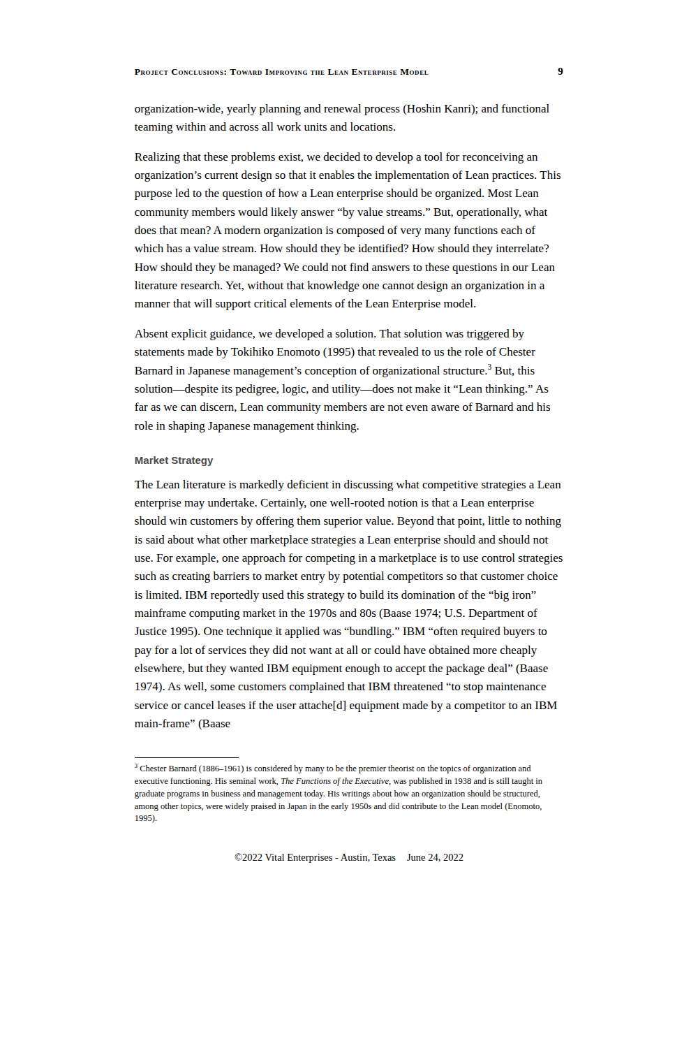Project Conclusions: Toward Improving the Lean Enterprise Model 9
organization-wide, yearly planning and renewal process (Hoshin Kanri); and functional teaming within and across all work units and locations.
Realizing that these problems exist, we decided to develop a tool for reconceiving an organization’s current design so that it enables the implementation of Lean practices. This purpose led to the question of how a Lean enterprise should be organized. Most Lean community members would likely answer “by value streams.” But, operationally, what does that mean? A modern organization is composed of very many functions each of which has a value stream. How should they be identified? How should they interrelate? How should they be managed? We could not find answers to these questions in our Lean literature research. Yet, without that knowledge one cannot design an organization in a manner that will support critical elements of the Lean Enterprise model.
Absent explicit guidance, we developed a solution. That solution was triggered by statements made by Tokihiko Enomoto (1995) that revealed to us the role of Chester Barnard in Japanese management’s conception of organizational structure.3 But, this solution—despite its pedigree, logic, and utility—does not make it “Lean thinking.” As far as we can discern, Lean community members are not even aware of Barnard and his role in shaping Japanese management thinking.
Market Strategy
The Lean literature is markedly deficient in discussing what competitive strategies a Lean enterprise may undertake. Certainly, one well-rooted notion is that a Lean enterprise should win customers by offering them superior value. Beyond that point, little to nothing is said about what other marketplace strategies a Lean enterprise should and should not use. For example, one approach for competing in a marketplace is to use control strategies such as creating barriers to market entry by potential competitors so that customer choice is limited. IBM reportedly used this strategy to build its domination of the “big iron” mainframe computing market in the 1970s and 80s (Baase 1974; U.S. Department of Justice 1995). One technique it applied was “bundling.” IBM “often required buyers to pay for a lot of services they did not want at all or could have obtained more cheaply elsewhere, but they wanted IBM equipment enough to accept the package deal” (Baase 1974). As well, some customers complained that IBM threatened “to stop maintenance service or cancel leases if the user attache[d] equipment made by a competitor to an IBM main-frame” (Baase
3 Chester Barnard (1886–1961) is considered by many to be the premier theorist on the topics of organization and executive functioning. His seminal work, The Functions of the Executive, was published in 1938 and is still taught in graduate programs in business and management today. His writings about how an organization should be structured, among other topics, were widely praised in Japan in the early 1950s and did contribute to the Lean model (Enomoto, 1995).
©2022 Vital Enterprises - Austin, TexasJune 24, 2022